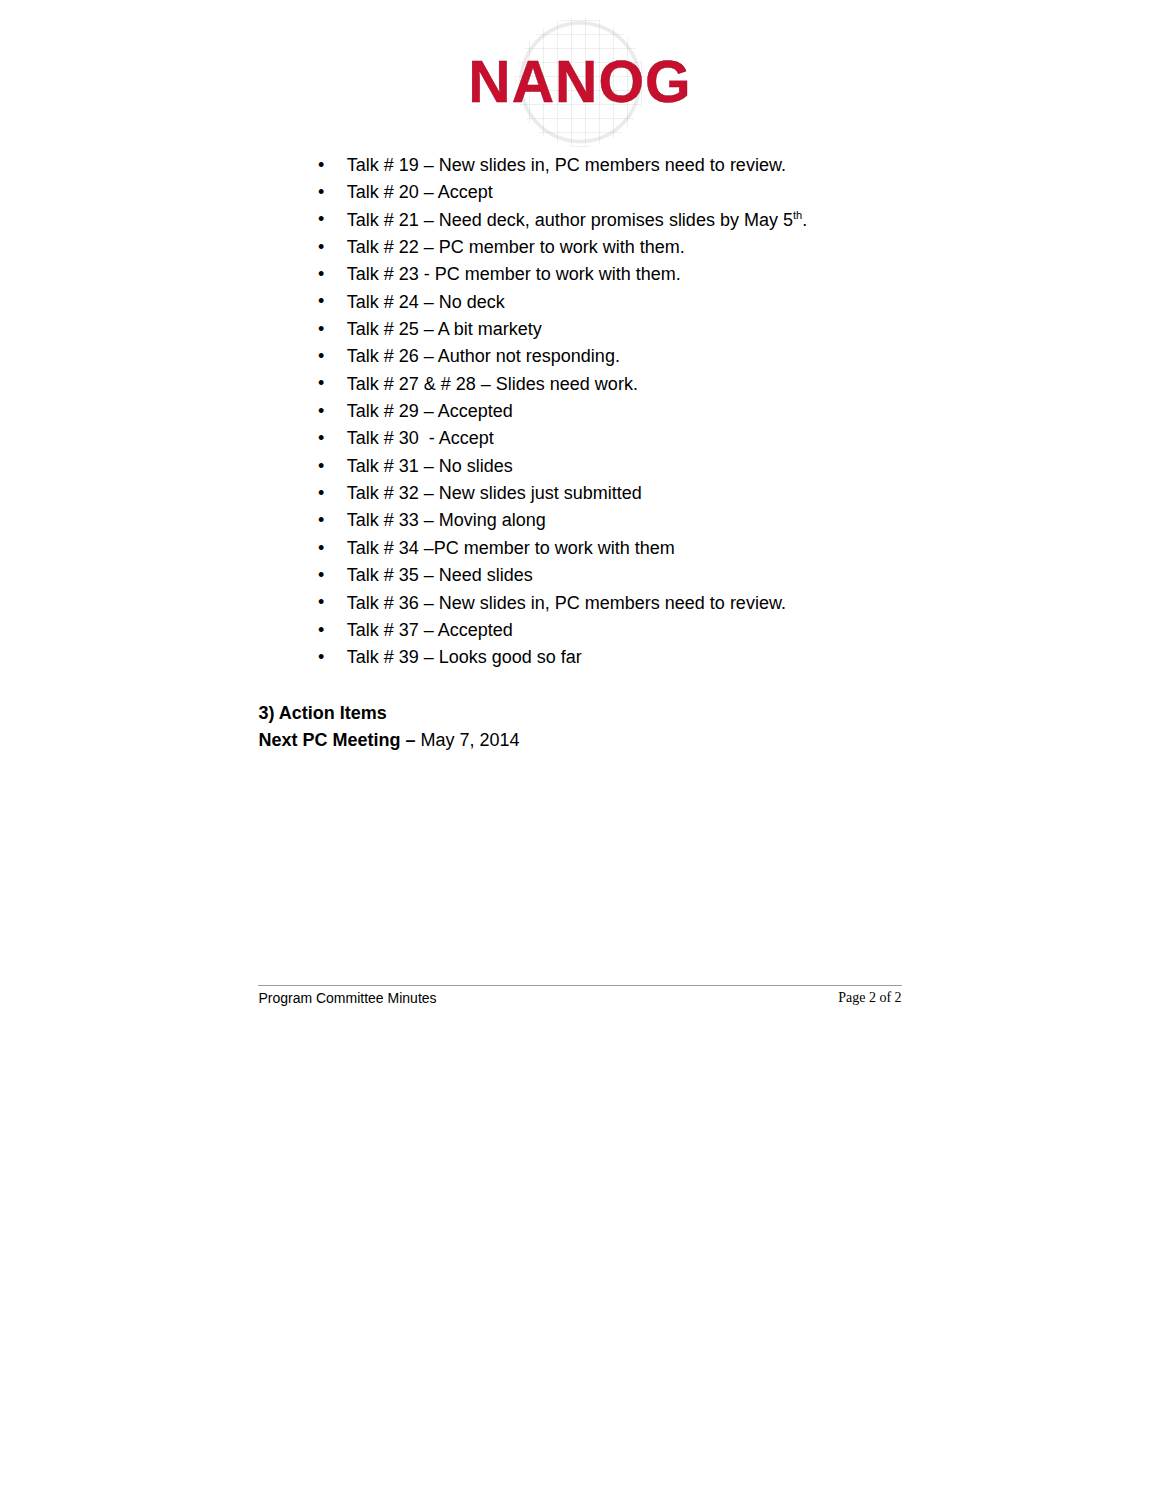NANOG
Talk # 19 – New slides in, PC members need to review.
Talk # 20 – Accept
Talk # 21 – Need deck, author promises slides by May 5th.
Talk # 22 – PC member to work with them.
Talk # 23 - PC member to work with them.
Talk # 24 – No deck
Talk # 25 – A bit markety
Talk # 26 – Author not responding.
Talk # 27 & # 28 – Slides need work.
Talk # 29 – Accepted
Talk # 30 - Accept
Talk # 31 – No slides
Talk # 32 – New slides just submitted
Talk # 33 – Moving along
Talk # 34 –PC member to work with them
Talk # 35 – Need slides
Talk # 36 – New slides in, PC members need to review.
Talk # 37 – Accepted
Talk # 39 – Looks good so far
3) Action Items
Next PC Meeting – May 7, 2014
Program Committee Minutes Page 2 of 2